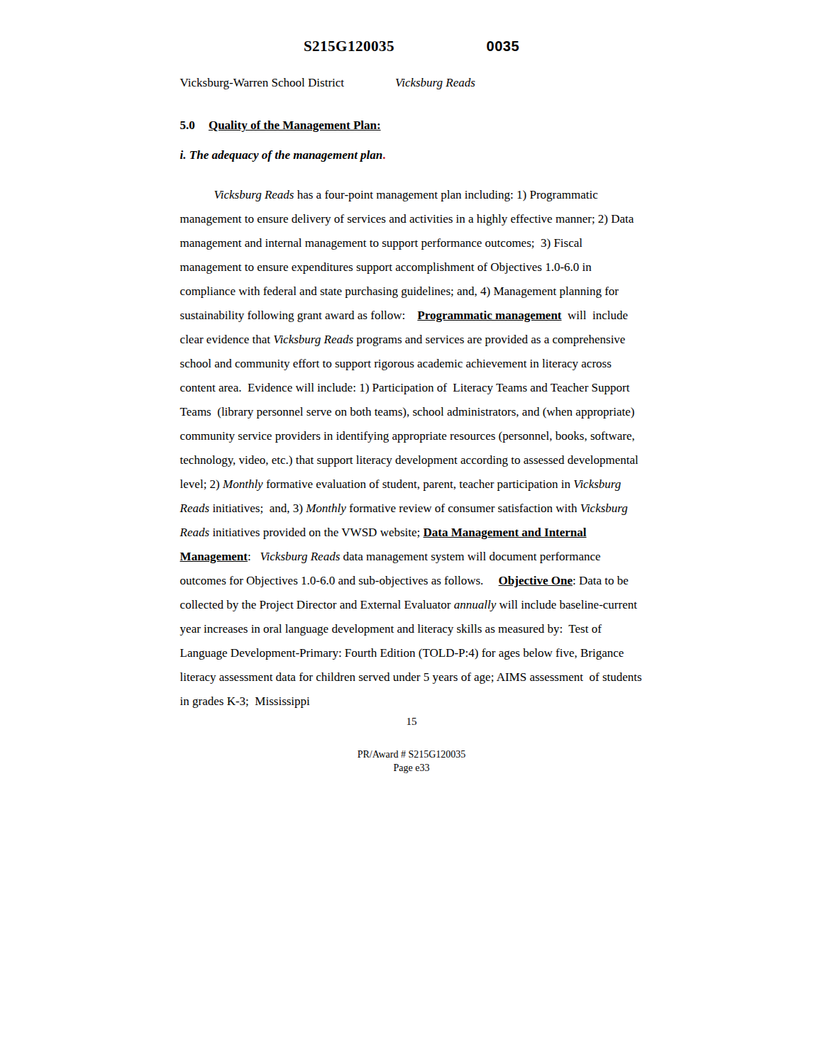S215G120035 0035
Vicksburg-Warren School District Vicksburg Reads
5.0 Quality of the Management Plan:
i. The adequacy of the management plan.
Vicksburg Reads has a four-point management plan including: 1) Programmatic management to ensure delivery of services and activities in a highly effective manner; 2) Data management and internal management to support performance outcomes; 3) Fiscal management to ensure expenditures support accomplishment of Objectives 1.0-6.0 in compliance with federal and state purchasing guidelines; and, 4) Management planning for sustainability following grant award as follow: Programmatic management will include clear evidence that Vicksburg Reads programs and services are provided as a comprehensive school and community effort to support rigorous academic achievement in literacy across content area. Evidence will include: 1) Participation of Literacy Teams and Teacher Support Teams (library personnel serve on both teams), school administrators, and (when appropriate) community service providers in identifying appropriate resources (personnel, books, software, technology, video, etc.) that support literacy development according to assessed developmental level; 2) Monthly formative evaluation of student, parent, teacher participation in Vicksburg Reads initiatives; and, 3) Monthly formative review of consumer satisfaction with Vicksburg Reads initiatives provided on the VWSD website; Data Management and Internal Management: Vicksburg Reads data management system will document performance outcomes for Objectives 1.0-6.0 and sub-objectives as follows. Objective One: Data to be collected by the Project Director and External Evaluator annually will include baseline-current year increases in oral language development and literacy skills as measured by: Test of Language Development-Primary: Fourth Edition (TOLD-P:4) for ages below five, Brigance literacy assessment data for children served under 5 years of age; AIMS assessment of students in grades K-3; Mississippi
15
PR/Award # S215G120035
Page e33